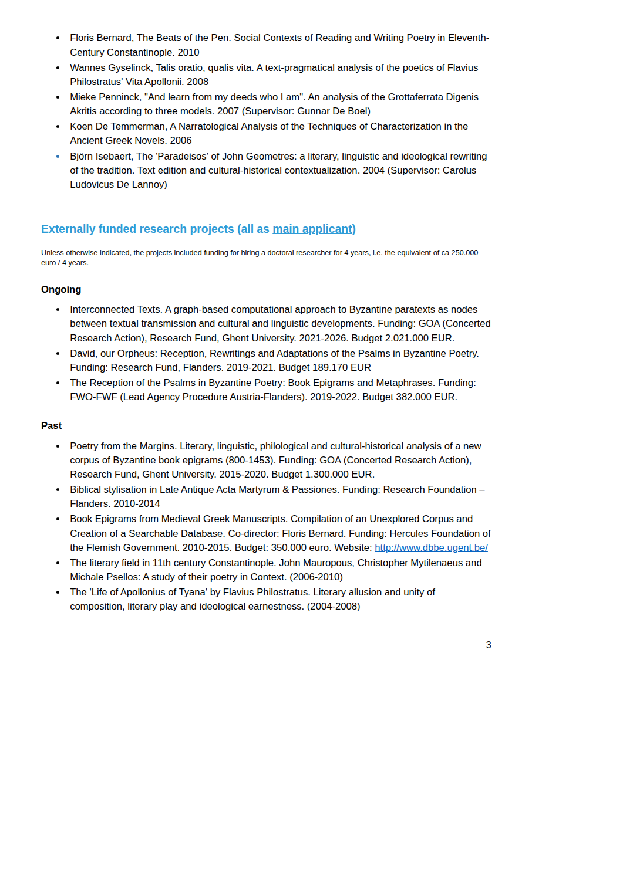Floris Bernard, The Beats of the Pen. Social Contexts of Reading and Writing Poetry in Eleventh-Century Constantinople. 2010
Wannes Gyselinck, Talis oratio, qualis vita. A text-pragmatical analysis of the poetics of Flavius Philostratus' Vita Apollonii. 2008
Mieke Penninck, "And learn from my deeds who I am". An analysis of the Grottaferrata Digenis Akritis according to three models. 2007 (Supervisor: Gunnar De Boel)
Koen De Temmerman, A Narratological Analysis of the Techniques of Characterization in the Ancient Greek Novels. 2006
Björn Isebaert, The 'Paradeisos' of John Geometres: a literary, linguistic and ideological rewriting of the tradition. Text edition and cultural-historical contextualization. 2004 (Supervisor: Carolus Ludovicus De Lannoy)
Externally funded research projects (all as main applicant)
Unless otherwise indicated, the projects included funding for hiring a doctoral researcher for 4 years, i.e. the equivalent of ca 250.000 euro / 4 years.
Ongoing
Interconnected Texts. A graph-based computational approach to Byzantine paratexts as nodes between textual transmission and cultural and linguistic developments. Funding: GOA (Concerted Research Action), Research Fund, Ghent University. 2021-2026. Budget 2.021.000 EUR.
David, our Orpheus: Reception, Rewritings and Adaptations of the Psalms in Byzantine Poetry. Funding: Research Fund, Flanders. 2019-2021. Budget 189.170 EUR
The Reception of the Psalms in Byzantine Poetry: Book Epigrams and Metaphrases. Funding: FWO-FWF (Lead Agency Procedure Austria-Flanders). 2019-2022. Budget 382.000 EUR.
Past
Poetry from the Margins. Literary, linguistic, philological and cultural-historical analysis of a new corpus of Byzantine book epigrams (800-1453). Funding: GOA (Concerted Research Action), Research Fund, Ghent University. 2015-2020. Budget 1.300.000 EUR.
Biblical stylisation in Late Antique Acta Martyrum & Passiones. Funding: Research Foundation – Flanders. 2010-2014
Book Epigrams from Medieval Greek Manuscripts. Compilation of an Unexplored Corpus and Creation of a Searchable Database. Co-director: Floris Bernard. Funding: Hercules Foundation of the Flemish Government. 2010-2015. Budget: 350.000 euro. Website: http://www.dbbe.ugent.be/
The literary field in 11th century Constantinople. John Mauropous, Christopher Mytilenaeus and Michale Psellos: A study of their poetry in Context. (2006-2010)
The 'Life of Apollonius of Tyana' by Flavius Philostratus. Literary allusion and unity of composition, literary play and ideological earnestness. (2004-2008)
3